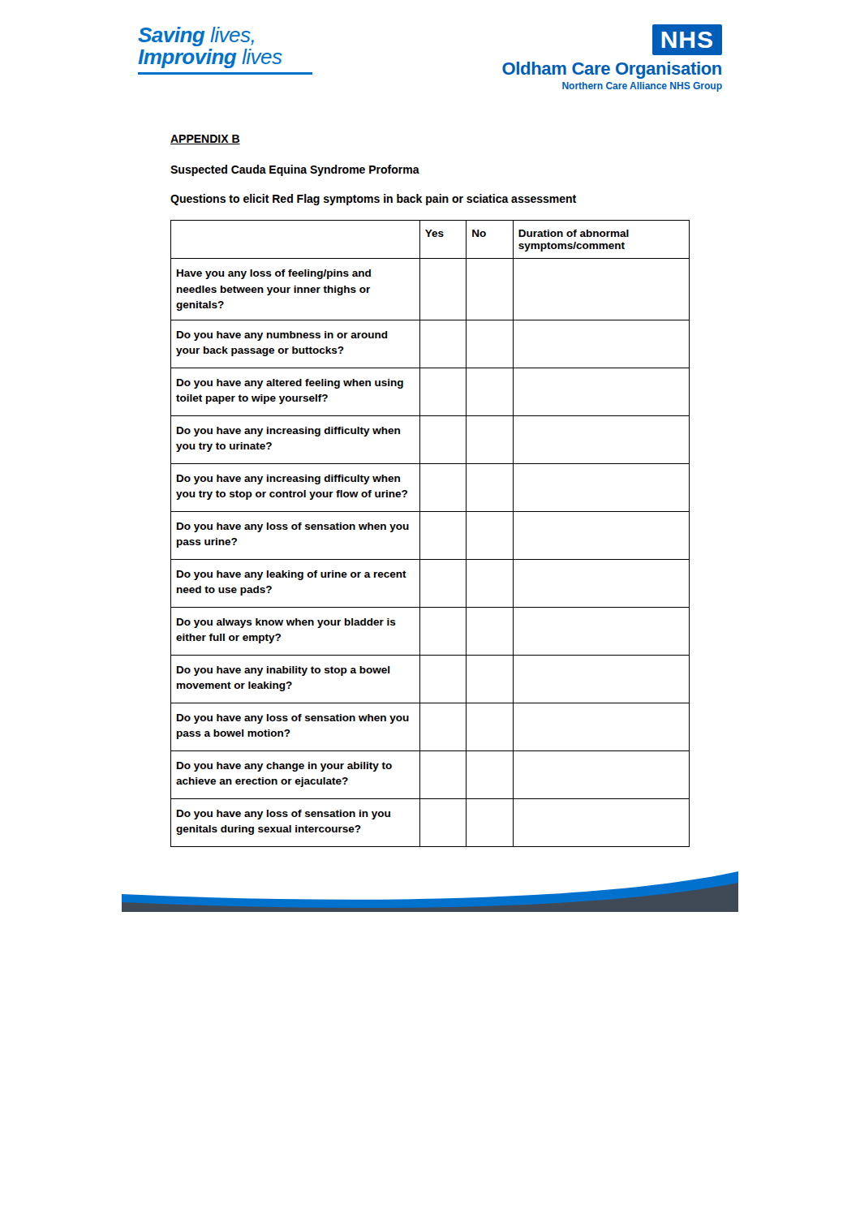Saving lives,
Improving lives
NHS
Oldham Care Organisation
Northern Care Alliance NHS Group
APPENDIX B
Suspected Cauda Equina Syndrome Proforma
Questions to elicit Red Flag symptoms in back pain or sciatica assessment
| | Yes | No | Duration of abnormal symptoms/comment |
| --- | --- | --- | --- |
| Have you any loss of feeling/pins and needles between your inner thighs or genitals? | | | |
| Do you have any numbness in or around your back passage or buttocks? | | | |
| Do you have any altered feeling when using toilet paper to wipe yourself? | | | |
| Do you have any increasing difficulty when you try to urinate? | | | |
| Do you have any increasing difficulty when you try to stop or control your flow of urine? | | | |
| Do you have any loss of sensation when you pass urine? | | | |
| Do you have any leaking of urine or a recent need to use pads? | | | |
| Do you always know when your bladder is either full or empty? | | | |
| Do you have any inability to stop a bowel movement or leaking? | | | |
| Do you have any loss of sensation when you pass a bowel motion? | | | |
| Do you have any change in your ability to achieve an erection or ejaculate? | | | |
| Do you have any loss of sensation in you genitals during sexual intercourse? | | | |